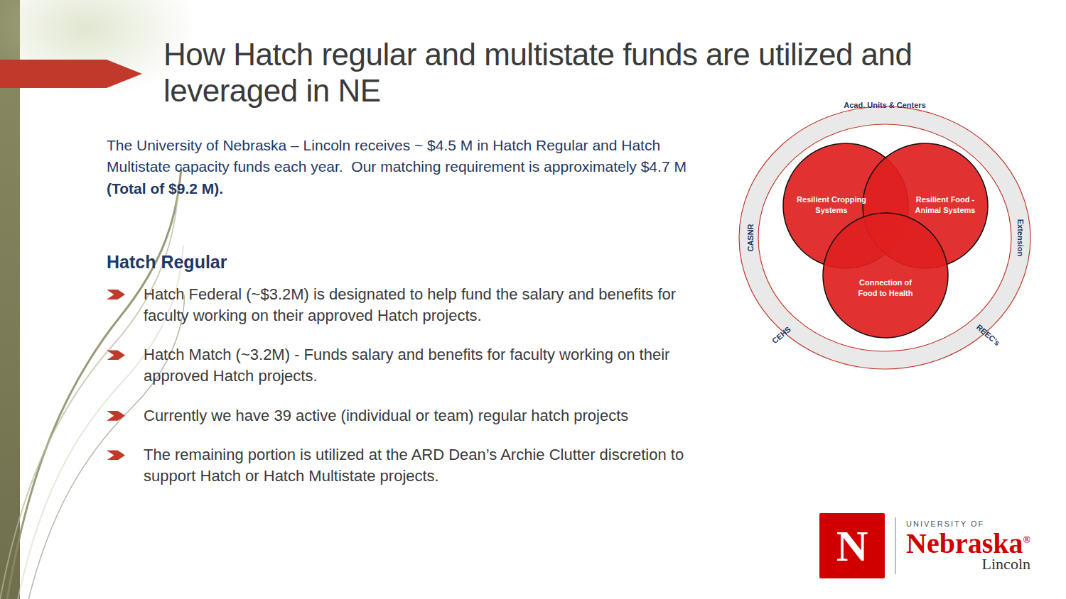How Hatch regular and multistate funds are utilized and leveraged in NE
The University of Nebraska – Lincoln receives ~ $4.5 M in Hatch Regular and Hatch Multistate capacity funds each year. Our matching requirement is approximately $4.7 M (Total of $9.2 M).
Hatch Regular
Hatch Federal (~$3.2M) is designated to help fund the salary and benefits for faculty working on their approved Hatch projects.
Hatch Match (~3.2M) - Funds salary and benefits for faculty working on their approved Hatch projects.
Currently we have 39 active (individual or team) regular hatch projects
The remaining portion is utilized at the ARD Dean’s Archie Clutter discretion to support Hatch or Hatch Multistate projects.
Acad. Units & Centers CASNR Extension CEHS REEC’s Resilient Cropping Systems Resilient Food - Animal Systems Connection of Food to Health
N
University of Nebraska® Lincoln